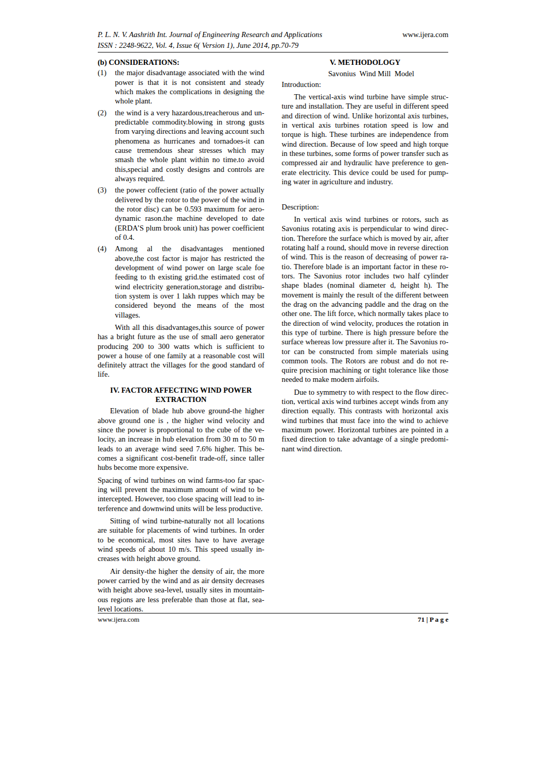www.ijera.com P. L. N. V. Aashrith Int. Journal of Engineering Research and Applications
ISSN : 2248-9622, Vol. 4, Issue 6( Version 1), June 2014, pp.70-79
(b) CONSIDERATIONS:
the major disadvantage associated with the wind power is that it is not consistent and steady which makes the complications in designing the whole plant.
the wind is a very hazardous,treacherous and unpredictable commodity.blowing in strong gusts from varying directions and leaving account such phenomena as hurricanes and tornadoes-it can cause tremendous shear stresses which may smash the whole plant within no time.to avoid this,special and costly designs and controls are always required.
the power coffecient (ratio of the power actually delivered by the rotor to the power of the wind in the rotor disc) can be 0.593 maximum for aerodynamic rason.the machine developed to date (ERDA’S plum brook unit) has power coefficient of 0.4.
Among al the disadvantages mentioned above,the cost factor is major has restricted the development of wind power on large scale foe feeding to th existing grid.the estimated cost of wind electricity generation,storage and distribution system is over 1 lakh ruppes which may be considered beyond the means of the most villages.
With all this disadvantages,this source of power has a bright future as the use of small aero generator producing 200 to 300 watts which is sufficient to power a house of one family at a reasonable cost will definitely attract the villages for the good standard of life.
IV. Factor Affecting Wind Power Extraction
Elevation of blade hub above ground-the higher above ground one is , the higher wind velocity and since the power is proportional to the cube of the velocity, an increase in hub elevation from 30 m to 50 m leads to an average wind seed 7.6% higher. This becomes a significant cost-benefit trade-off, since taller hubs become more expensive.
Spacing of wind turbines on wind farms-too far spacing will prevent the maximum amount of wind to be intercepted. However, too close spacing will lead to interference and downwind units will be less productive.
Sitting of wind turbine-naturally not all locations are suitable for placements of wind turbines. In order to be economical, most sites have to have average wind speeds of about 10 m/s. This speed usually increases with height above ground.
Air density-the higher the density of air, the more power carried by the wind and as air density decreases with height above sea-level, usually sites in mountainous regions are less preferable than those at flat, sea-level locations.
V. Methodology
Savonius Wind Mill Model
Introduction:
The vertical-axis wind turbine have simple structure and installation. They are useful in different speed and direction of wind. Unlike horizontal axis turbines, in vertical axis turbines rotation speed is low and torque is high. These turbines are independence from wind direction. Because of low speed and high torque in these turbines, some forms of power transfer such as compressed air and hydraulic have preference to generate electricity. This device could be used for pumping water in agriculture and industry.
Description:
In vertical axis wind turbines or rotors, such as Savonius rotating axis is perpendicular to wind direction. Therefore the surface which is moved by air, after rotating half a round, should move in reverse direction of wind. This is the reason of decreasing of power ratio. Therefore blade is an important factor in these rotors. The Savonius rotor includes two half cylinder shape blades (nominal diameter d, height h). The movement is mainly the result of the different between the drag on the advancing paddle and the drag on the other one. The lift force, which normally takes place to the direction of wind velocity, produces the rotation in this type of turbine. There is high pressure before the surface whereas low pressure after it. The Savonius rotor can be constructed from simple materials using common tools. The Rotors are robust and do not require precision machining or tight tolerance like those needed to make modern airfoils.
Due to symmetry to with respect to the flow direction, vertical axis wind turbines accept winds from any direction equally. This contrasts with horizontal axis wind turbines that must face into the wind to achieve maximum power. Horizontal turbines are pointed in a fixed direction to take advantage of a single predominant wind direction.
www.ijera.com 71 | P a g e